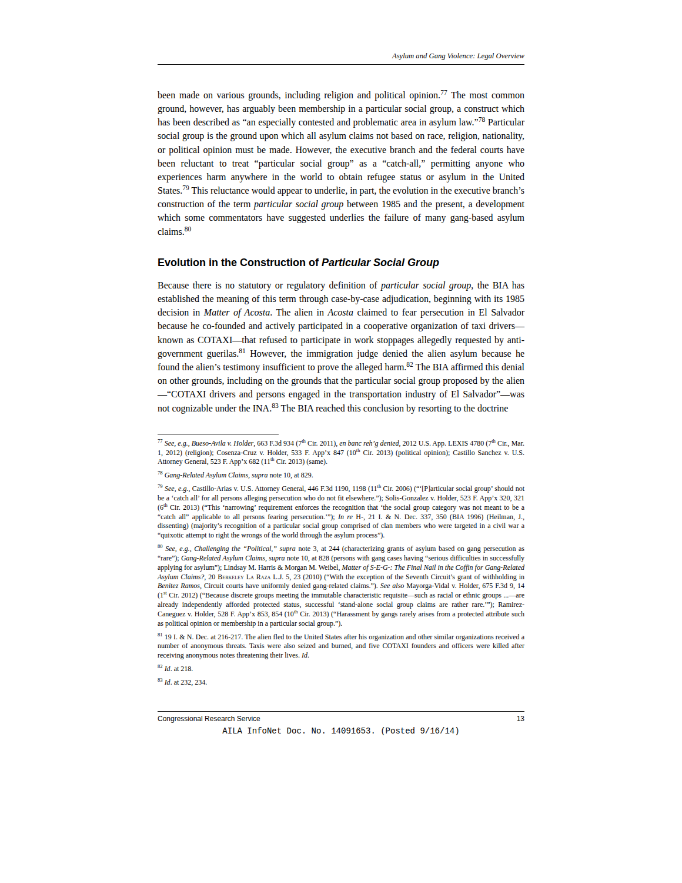Asylum and Gang Violence: Legal Overview
been made on various grounds, including religion and political opinion.77 The most common ground, however, has arguably been membership in a particular social group, a construct which has been described as “an especially contested and problematic area in asylum law.”78 Particular social group is the ground upon which all asylum claims not based on race, religion, nationality, or political opinion must be made. However, the executive branch and the federal courts have been reluctant to treat “particular social group” as a “catch-all,” permitting anyone who experiences harm anywhere in the world to obtain refugee status or asylum in the United States.79 This reluctance would appear to underlie, in part, the evolution in the executive branch’s construction of the term particular social group between 1985 and the present, a development which some commentators have suggested underlies the failure of many gang-based asylum claims.80
Evolution in the Construction of Particular Social Group
Because there is no statutory or regulatory definition of particular social group, the BIA has established the meaning of this term through case-by-case adjudication, beginning with its 1985 decision in Matter of Acosta. The alien in Acosta claimed to fear persecution in El Salvador because he co-founded and actively participated in a cooperative organization of taxi drivers—known as COTAXI—that refused to participate in work stoppages allegedly requested by anti-government guerilas.81 However, the immigration judge denied the alien asylum because he found the alien’s testimony insufficient to prove the alleged harm.82 The BIA affirmed this denial on other grounds, including on the grounds that the particular social group proposed by the alien—“COTAXI drivers and persons engaged in the transportation industry of El Salvador”—was not cognizable under the INA.83 The BIA reached this conclusion by resorting to the doctrine
77 See, e.g., Bueso-Avila v. Holder, 663 F.3d 934 (7th Cir. 2011), en banc reh’g denied, 2012 U.S. App. LEXIS 4780 (7th Cir., Mar. 1, 2012) (religion); Cosenza-Cruz v. Holder, 533 F. App’x 847 (10th Cir. 2013) (political opinion); Castillo Sanchez v. U.S. Attorney General, 523 F. App’x 682 (11th Cir. 2013) (same).
78 Gang-Related Asylum Claims, supra note 10, at 829.
79 See, e.g., Castillo-Arias v. U.S. Attorney General, 446 F.3d 1190, 1198 (11th Cir. 2006) (“‘[P]articular social group’ should not be a ‘catch all’ for all persons alleging persecution who do not fit elsewhere.”); Solis-Gonzalez v. Holder, 523 F. App’x 320, 321 (6th Cir. 2013) (“This ‘narrowing’ requirement enforces the recognition that ‘the social group category was not meant to be a “catch all” applicable to all persons fearing persecution.’”); In re H-, 21 I. & N. Dec. 337, 350 (BIA 1996) (Heilman, J., dissenting) (majority’s recognition of a particular social group comprised of clan members who were targeted in a civil war a “quixotic attempt to right the wrongs of the world through the asylum process”).
80 See, e.g., Challenging the “Political,” supra note 3, at 244 (characterizing grants of asylum based on gang persecution as “rare”); Gang-Related Asylum Claims, supra note 10, at 828 (persons with gang cases having “serious difficulties in successfully applying for asylum”); Lindsay M. Harris & Morgan M. Weibel, Matter of S-E-G-: The Final Nail in the Coffin for Gang-Related Asylum Claims?, 20 Berkeley La Raza L.J. 5, 23 (2010) (“With the exception of the Seventh Circuit’s grant of withholding in Benitez Ramos, Circuit courts have uniformly denied gang-related claims.”). See also Mayorga-Vidal v. Holder, 675 F.3d 9, 14 (1st Cir. 2012) (“Because discrete groups meeting the immutable characteristic requisite—such as racial or ethnic groups ...—are already independently afforded protected status, successful ‘stand-alone social group claims are rather rare.’”); Ramirez-Caneguez v. Holder, 528 F. App’x 853, 854 (10th Cir. 2013) (“Harassment by gangs rarely arises from a protected attribute such as political opinion or membership in a particular social group.”).
81 19 I. & N. Dec. at 216-217. The alien fled to the United States after his organization and other similar organizations received a number of anonymous threats. Taxis were also seized and burned, and five COTAXI founders and officers were killed after receiving anonymous notes threatening their lives. Id.
82 Id. at 218.
83 Id. at 232, 234.
Congressional Research Service 13
AILA InfoNet Doc. No. 14091653. (Posted 9/16/14)